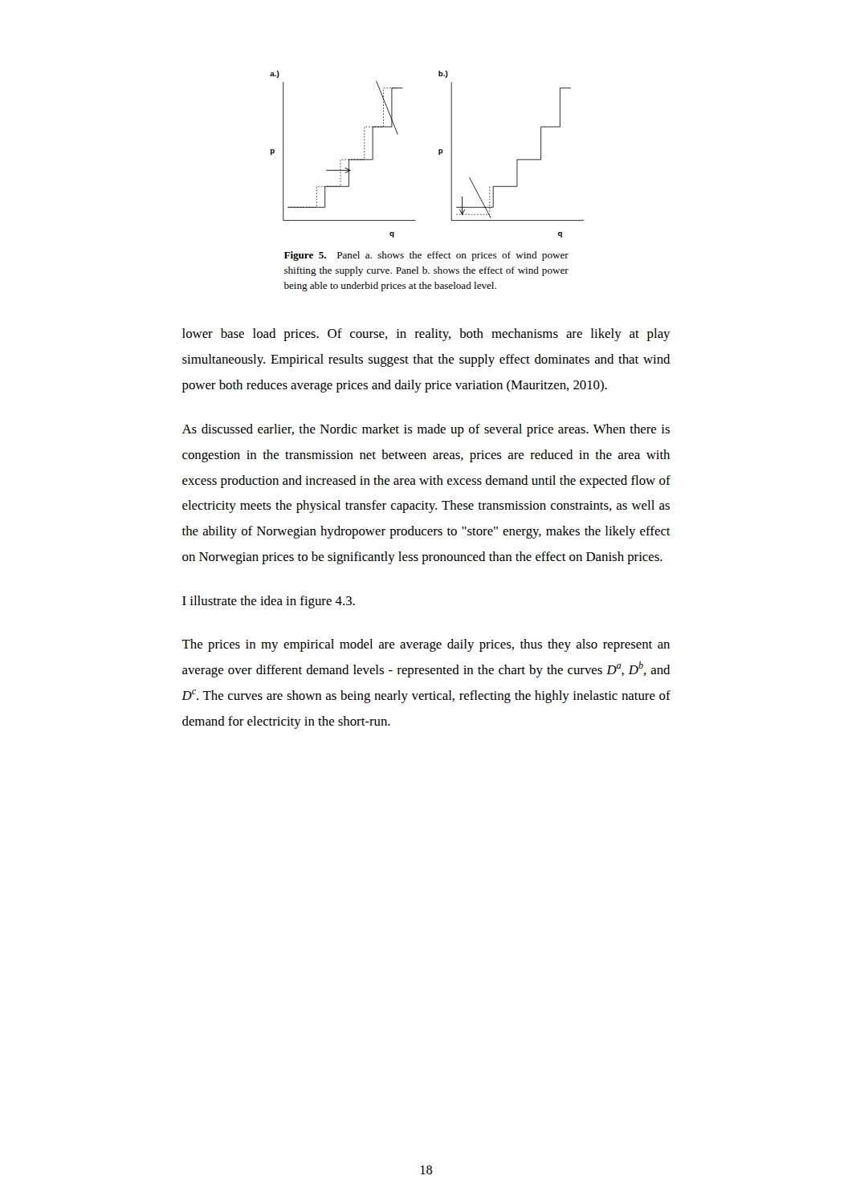a.) b.) p q p q
Figure 5. Panel a. shows the effect on prices of wind power shifting the supply curve. Panel b. shows the effect of wind power being able to underbid prices at the baseload level.
lower base load prices. Of course, in reality, both mechanisms are likely at play simultaneously. Empirical results suggest that the supply effect dominates and that wind power both reduces average prices and daily price variation (Mauritzen, 2010).
As discussed earlier, the Nordic market is made up of several price areas. When there is congestion in the transmission net between areas, prices are reduced in the area with excess production and increased in the area with excess demand until the expected flow of electricity meets the physical transfer capacity. These transmission constraints, as well as the ability of Norwegian hydropower producers to "store" energy, makes the likely effect on Norwegian prices to be significantly less pronounced than the effect on Danish prices.
I illustrate the idea in figure 4.3.
The prices in my empirical model are average daily prices, thus they also represent an average over different demand levels - represented in the chart by the curves Da, Db, and Dc. The curves are shown as being nearly vertical, reflecting the highly inelastic nature of demand for electricity in the short-run.
18